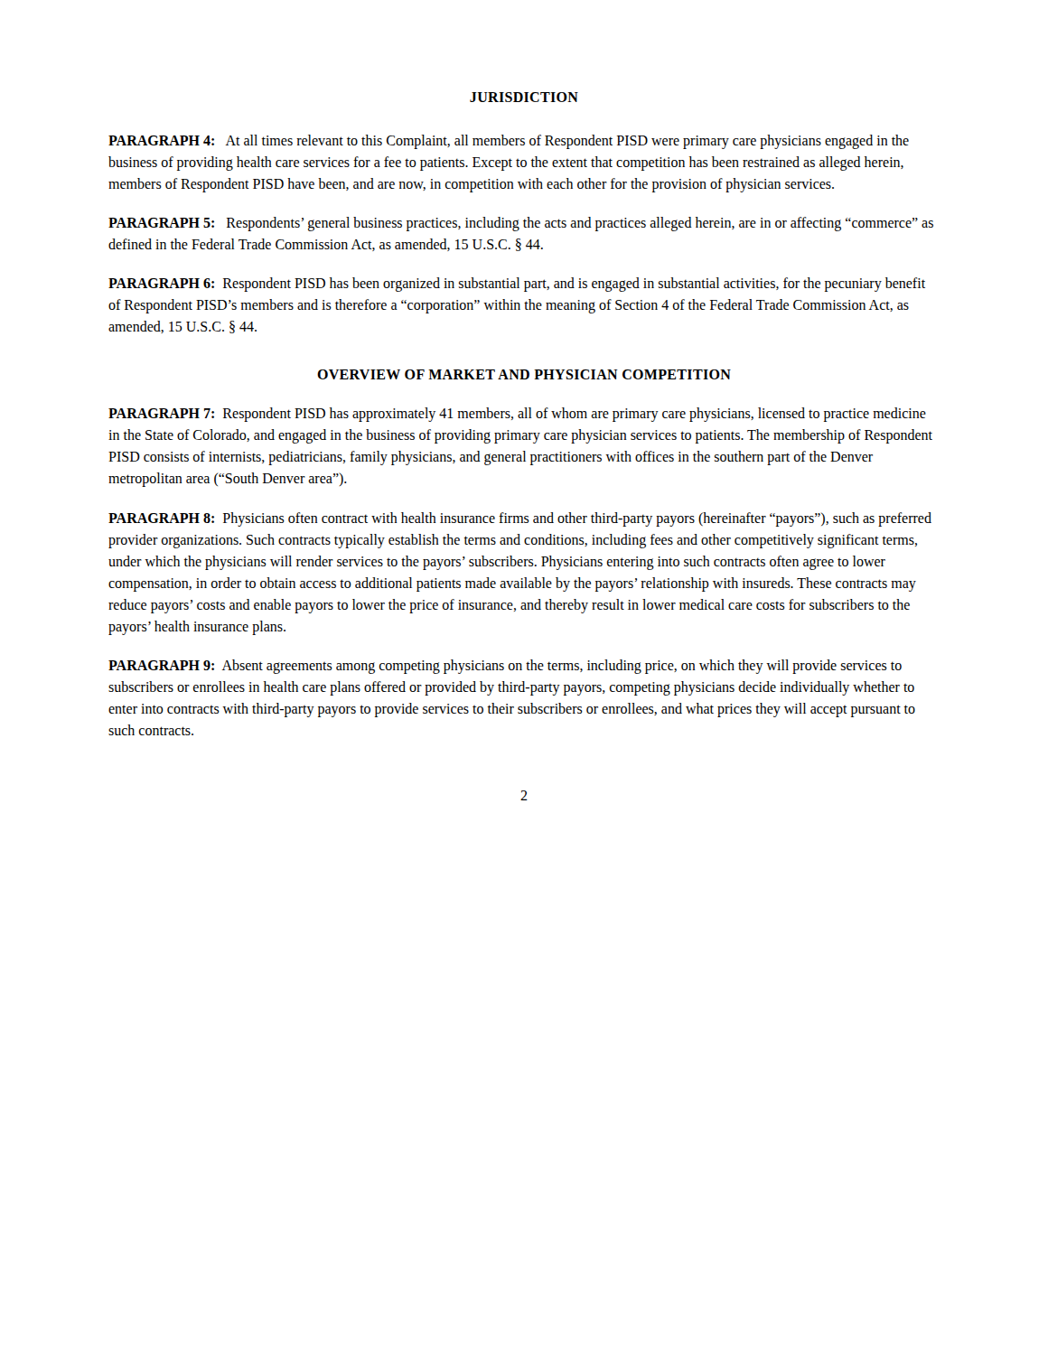JURISDICTION
PARAGRAPH 4: At all times relevant to this Complaint, all members of Respondent PISD were primary care physicians engaged in the business of providing health care services for a fee to patients. Except to the extent that competition has been restrained as alleged herein, members of Respondent PISD have been, and are now, in competition with each other for the provision of physician services.
PARAGRAPH 5: Respondents’ general business practices, including the acts and practices alleged herein, are in or affecting “commerce” as defined in the Federal Trade Commission Act, as amended, 15 U.S.C. § 44.
PARAGRAPH 6: Respondent PISD has been organized in substantial part, and is engaged in substantial activities, for the pecuniary benefit of Respondent PISD’s members and is therefore a “corporation” within the meaning of Section 4 of the Federal Trade Commission Act, as amended, 15 U.S.C. § 44.
OVERVIEW OF MARKET AND PHYSICIAN COMPETITION
PARAGRAPH 7: Respondent PISD has approximately 41 members, all of whom are primary care physicians, licensed to practice medicine in the State of Colorado, and engaged in the business of providing primary care physician services to patients. The membership of Respondent PISD consists of internists, pediatricians, family physicians, and general practitioners with offices in the southern part of the Denver metropolitan area (“South Denver area”).
PARAGRAPH 8: Physicians often contract with health insurance firms and other third-party payors (hereinafter “payors”), such as preferred provider organizations. Such contracts typically establish the terms and conditions, including fees and other competitively significant terms, under which the physicians will render services to the payors’ subscribers. Physicians entering into such contracts often agree to lower compensation, in order to obtain access to additional patients made available by the payors’ relationship with insureds. These contracts may reduce payors’ costs and enable payors to lower the price of insurance, and thereby result in lower medical care costs for subscribers to the payors’ health insurance plans.
PARAGRAPH 9: Absent agreements among competing physicians on the terms, including price, on which they will provide services to subscribers or enrollees in health care plans offered or provided by third-party payors, competing physicians decide individually whether to enter into contracts with third-party payors to provide services to their subscribers or enrollees, and what prices they will accept pursuant to such contracts.
2